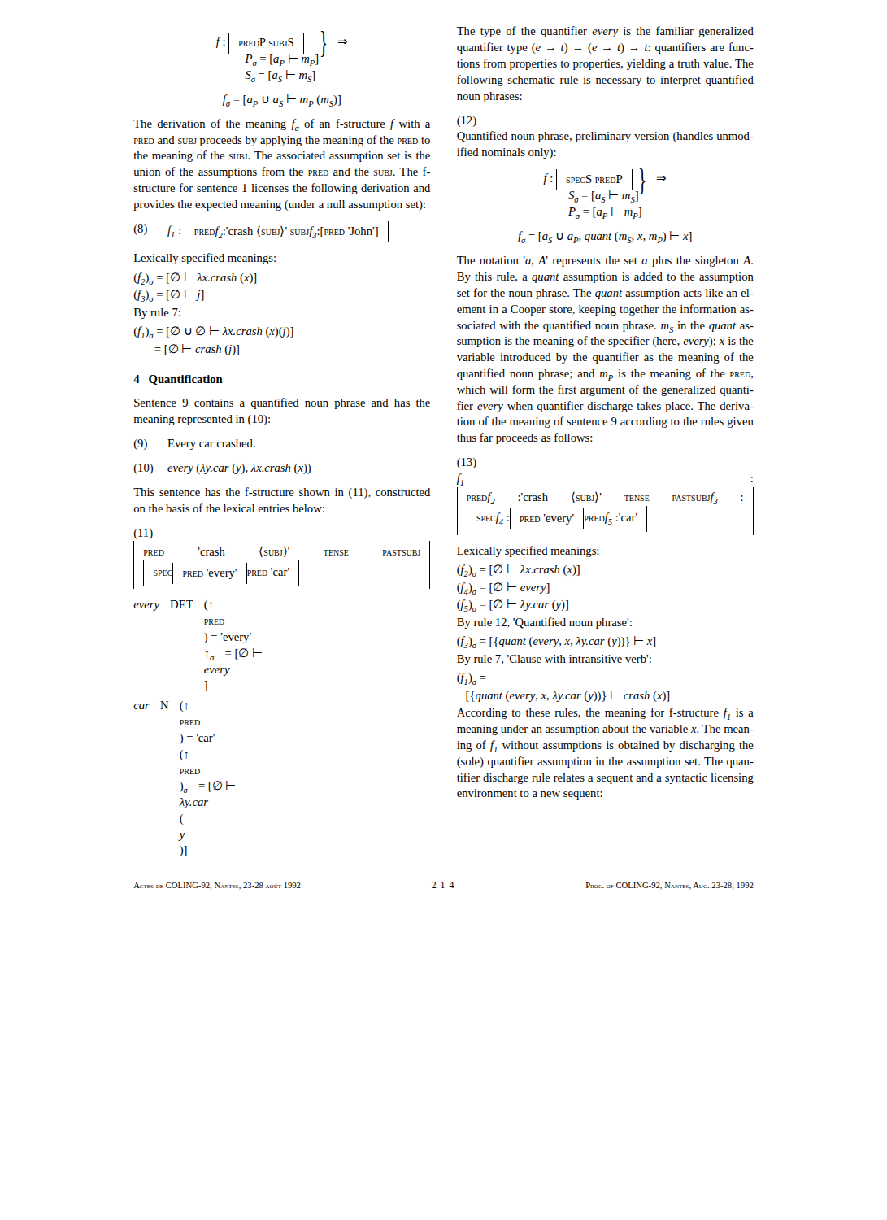f :
pred P
subj S
} ⇒
Pσ = [aP ⊢ mP]
Sσ = [aS ⊢ mS]
fσ = [aP ∪ aS ⊢ mP (mS)]
The derivation of the meaning fσ of an f-structure f with a pred and subj proceeds by applying the meaning of the pred to the meaning of the subj. The associated assumption set is the union of the assumptions from the pred and the subj. The f-structure for sentence 1 licenses the following derivation and provides the expected meaning (under a null assumption set):
(8) f1 :
pred f2:'crash ⟨subj⟩'
subj f3:[pred 'John']
Lexically specified meanings:
(f2)σ = [∅ ⊢ λx.crash (x)]
(f3)σ = [∅ ⊢ j]
By rule 7:
(f1)σ = [∅ ∪ ∅ ⊢ λx.crash (x)(j)]
= [∅ ⊢ crash (j)]
4 Quantification
Sentence 9 contains a quantified noun phrase and has the meaning represented in (10):
(9) Every car crashed.
(10) every (λy.car (y), λx.crash (x))
This sentence has the f-structure shown in (11), constructed on the basis of the lexical entries below:
(11)
pred 'crash ⟨subj⟩'
tense past
subj
spec
pred 'every'
pred 'car'
every DET (↑ pred) = 'every'
↑σ = [∅ ⊢ every]
car N (↑ pred) = 'car'
(↑ pred)σ = [∅ ⊢ λy.car (y)]
The type of the quantifier every is the familiar generalized quantifier type (e → t) → (e → t) → t: quantifiers are functions from properties to properties, yielding a truth value. The following schematic rule is necessary to interpret quantified noun phrases:
(12) Quantified noun phrase, preliminary version (handles unmodified nominals only):
f :
spec S
pred P
} ⇒
Sσ = [aS ⊢ mS]
Pσ = [aP ⊢ mP]
fσ = [aS ∪ aP, quant (mS, x, mP) ⊢ x]
The notation 'a, A' represents the set a plus the singleton A. By this rule, a quant assumption is added to the assumption set for the noun phrase. The quant assumption acts like an element in a Cooper store, keeping together the information associated with the quantified noun phrase. mS in the quant assumption is the meaning of the specifier (here, every); x is the variable introduced by the quantifier as the meaning of the quantified noun phrase; and mP is the meaning of the pred, which will form the first argument of the generalized quantifier every when quantifier discharge takes place. The derivation of the meaning of sentence 9 according to the rules given thus far proceeds as follows:
(13) f1 :
pred f2 :'crash ⟨subj⟩'
tense past
subj f3 :
spec f4 :
pred 'every'
pred f5 :'car'
Lexically specified meanings:
(f2)σ = [∅ ⊢ λx.crash (x)]
(f4)σ = [∅ ⊢ every]
(f5)σ = [∅ ⊢ λy.car (y)]
By rule 12, 'Quantified noun phrase':
(f3)σ = [{quant (every, x, λy.car (y))} ⊢ x]
By rule 7, 'Clause with intransitive verb':
(f1)σ =
[{quant (every, x, λy.car (y))} ⊢ crash (x)]
According to these rules, the meaning for f-structure f1 is a meaning under an assumption about the variable x. The meaning of f1 without assumptions is obtained by discharging the (sole) quantifier assumption in the assumption set. The quantifier discharge rule relates a sequent and a syntactic licensing environment to a new sequent:
Actes de COLING-92, Nantes, 23-28 août 1992 2 1 4 Proc. of COLING-92, Nantes, Aug. 23-28, 1992